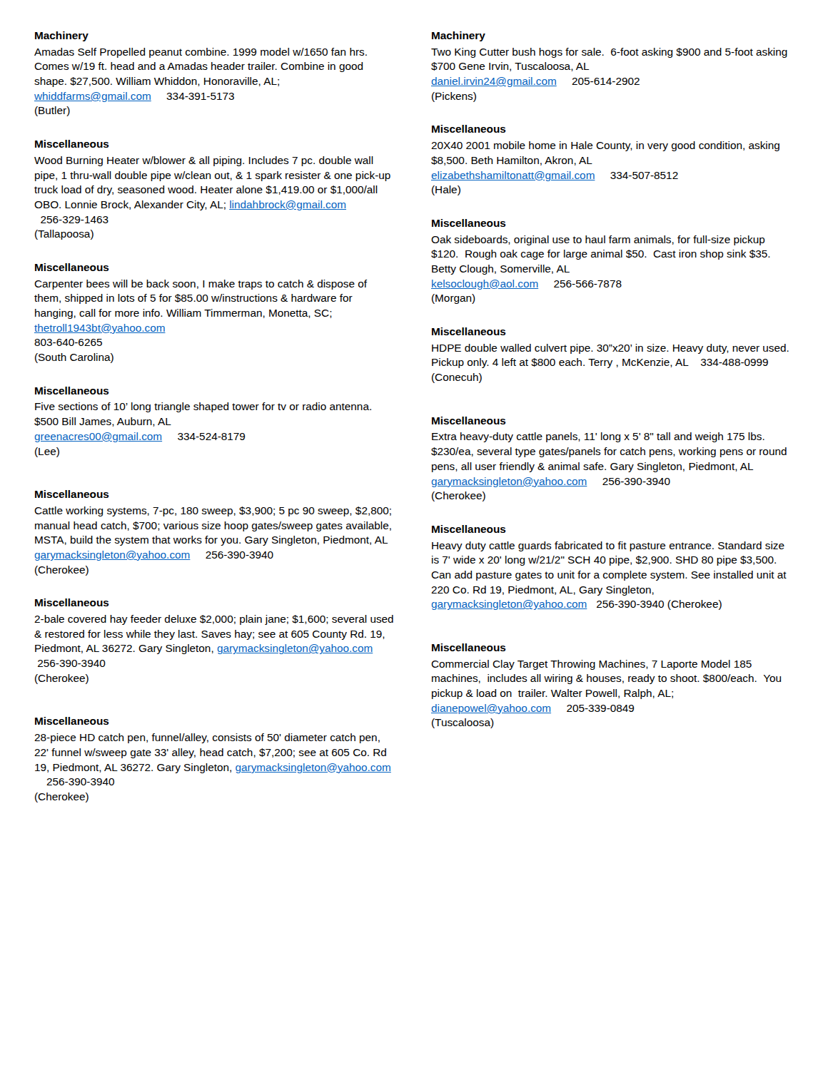Machinery
Amadas Self Propelled peanut combine. 1999 model w/1650 fan hrs. Comes w/19 ft. head and a Amadas header trailer. Combine in good shape. $27,500. William Whiddon, Honoraville, AL; whiddfarms@gmail.com 334-391-5173
(Butler)
Miscellaneous
Wood Burning Heater w/blower & all piping. Includes 7 pc. double wall pipe, 1 thru-wall double pipe w/clean out, & 1 spark resister & one pick-up truck load of dry, seasoned wood. Heater alone $1,419.00 or $1,000/all OBO. Lonnie Brock, Alexander City, AL; lindahbrock@gmail.com 256-329-1463
(Tallapoosa)
Miscellaneous
Carpenter bees will be back soon, I make traps to catch & dispose of them, shipped in lots of 5 for $85.00 w/instructions & hardware for hanging, call for more info. William Timmerman, Monetta, SC; thetroll1943bt@yahoo.com
803-640-6265
(South Carolina)
Miscellaneous
Five sections of 10’ long triangle shaped tower for tv or radio antenna. $500 Bill James, Auburn, AL
greenacres00@gmail.com 334-524-8179
(Lee)
Miscellaneous
Cattle working systems, 7-pc, 180 sweep, $3,900; 5 pc 90 sweep, $2,800; manual head catch, $700; various size hoop gates/sweep gates available, MSTA, build the system that works for you. Gary Singleton, Piedmont, AL
garymacksingleton@yahoo.com 256-390-3940
(Cherokee)
Miscellaneous
2-bale covered hay feeder deluxe $2,000; plain jane; $1,600; several used & restored for less while they last. Saves hay; see at 605 County Rd. 19, Piedmont, AL 36272. Gary Singleton, garymacksingleton@yahoo.com 256-390-3940
(Cherokee)
Miscellaneous
28-piece HD catch pen, funnel/alley, consists of 50' diameter catch pen, 22' funnel w/sweep gate 33' alley, head catch, $7,200; see at 605 Co. Rd 19, Piedmont, AL 36272. Gary Singleton, garymacksingleton@yahoo.com 256-390-3940
(Cherokee)
Machinery
Two King Cutter bush hogs for sale. 6-foot asking $900 and 5-foot asking $700 Gene Irvin, Tuscaloosa, AL
daniel.irvin24@gmail.com 205-614-2902
(Pickens)
Miscellaneous
20X40 2001 mobile home in Hale County, in very good condition, asking $8,500. Beth Hamilton, Akron, AL
elizabethshamiltonatt@gmail.com 334-507-8512
(Hale)
Miscellaneous
Oak sideboards, original use to haul farm animals, for full-size pickup $120. Rough oak cage for large animal $50. Cast iron shop sink $35. Betty Clough, Somerville, AL
kelsoclough@aol.com 256-566-7878
(Morgan)
Miscellaneous
HDPE double walled culvert pipe. 30”x20’ in size. Heavy duty, never used. Pickup only. 4 left at $800 each. Terry , McKenzie, AL 334-488-0999
(Conecuh)
Miscellaneous
Extra heavy-duty cattle panels, 11' long x 5' 8" tall and weigh 175 lbs. $230/ea, several type gates/panels for catch pens, working pens or round pens, all user friendly & animal safe. Gary Singleton, Piedmont, AL
garymacksingleton@yahoo.com 256-390-3940
(Cherokee)
Miscellaneous
Heavy duty cattle guards fabricated to fit pasture entrance. Standard size is 7' wide x 20' long w/21/2" SCH 40 pipe, $2,900. SHD 80 pipe $3,500. Can add pasture gates to unit for a complete system. See installed unit at 220 Co. Rd 19, Piedmont, AL, Gary Singleton, garymacksingleton@yahoo.com 256-390-3940 (Cherokee)
Miscellaneous
Commercial Clay Target Throwing Machines, 7 Laporte Model 185 machines, includes all wiring & houses, ready to shoot. $800/each. You pickup & load on trailer. Walter Powell, Ralph, AL; dianepowel@yahoo.com 205-339-0849
(Tuscaloosa)